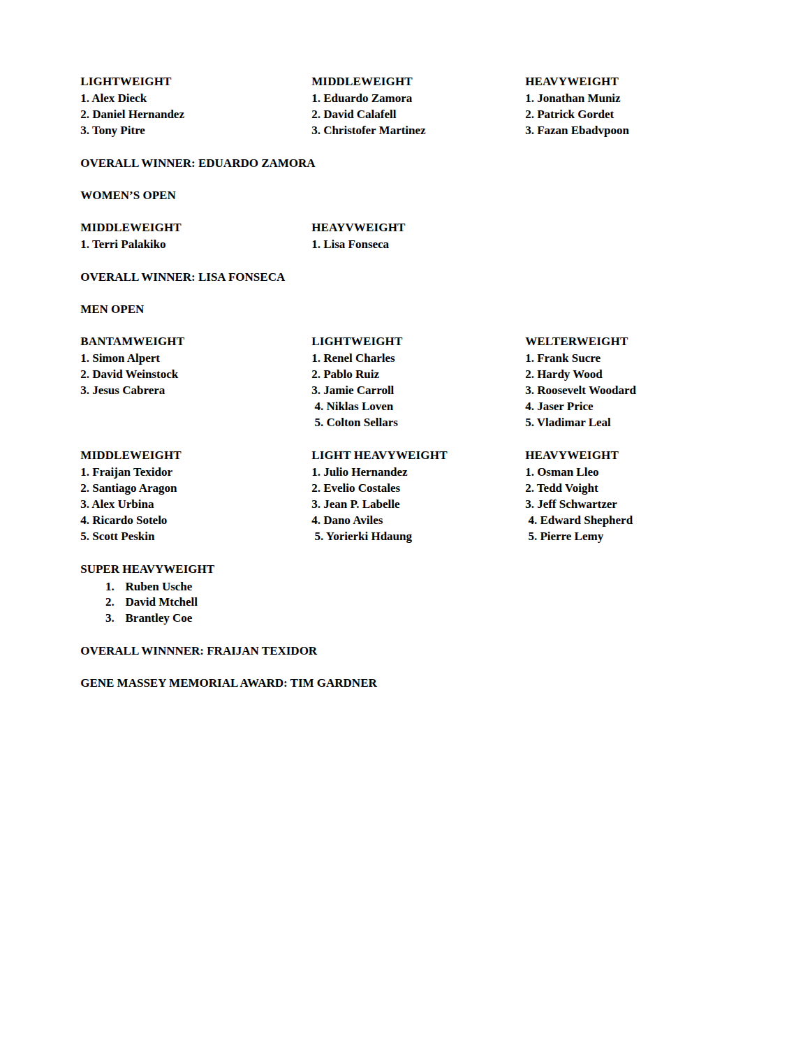LIGHTWEIGHT
1. Alex Dieck
2. Daniel Hernandez
3. Tony Pitre
MIDDLEWEIGHT
1. Eduardo Zamora
2. David Calafell
3. Christofer Martinez
HEAVYWEIGHT
1. Jonathan Muniz
2. Patrick Gordet
3. Fazan Ebadvpoon
OVERALL WINNER: EDUARDO ZAMORA
WOMEN’S OPEN
MIDDLEWEIGHT
1. Terri Palakiko
HEAYVWEIGHT
1. Lisa Fonseca
OVERALL WINNER: LISA FONSECA
MEN OPEN
BANTAMWEIGHT
1. Simon Alpert
2. David Weinstock
3. Jesus Cabrera
LIGHTWEIGHT
1. Renel Charles
2. Pablo Ruiz
3. Jamie Carroll
4. Niklas Loven
5. Colton Sellars
WELTERWEIGHT
1. Frank Sucre
2. Hardy Wood
3. Roosevelt Woodard
4. Jaser Price
5. Vladimar Leal
MIDDLEWEIGHT
1. Fraijan Texidor
2. Santiago Aragon
3. Alex Urbina
4. Ricardo Sotelo
5. Scott Peskin
LIGHT HEAVYWEIGHT
1. Julio Hernandez
2. Evelio Costales
3. Jean P. Labelle
4. Dano Aviles
5. Yorierki Hdaung
HEAVYWEIGHT
1. Osman Lleo
2. Tedd Voight
3. Jeff Schwartzer
4. Edward Shepherd
5. Pierre Lemy
SUPER HEAVYWEIGHT
Ruben Usche
David Mtchell
Brantley Coe
OVERALL WINNNER: FRAIJAN TEXIDOR
GENE MASSEY MEMORIAL AWARD: TIM GARDNER